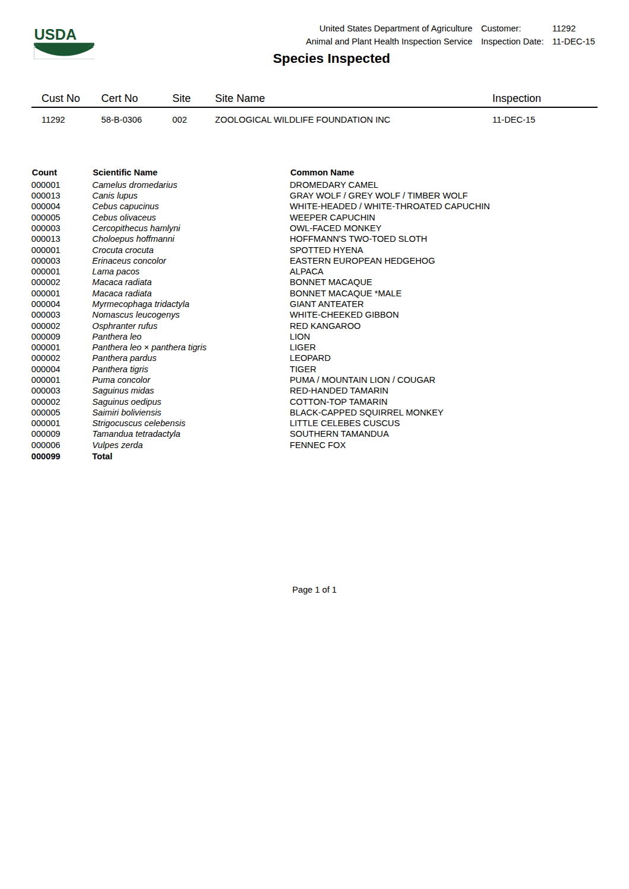USDA
United States Department of Agriculture
Animal and Plant Health Inspection Service
Customer: 11292
Inspection Date: 11-DEC-15
Species Inspected
| Cust No | Cert No | Site | Site Name | Inspection |
| --- | --- | --- | --- | --- |
| 11292 | 58-B-0306 | 002 | ZOOLOGICAL WILDLIFE FOUNDATION INC | 11-DEC-15 |
| Count | Scientific Name | Common Name |
| --- | --- | --- |
| 000001 | Camelus dromedarius | DROMEDARY CAMEL |
| 000013 | Canis lupus | GRAY WOLF / GREY WOLF / TIMBER WOLF |
| 000004 | Cebus capucinus | WHITE-HEADED / WHITE-THROATED CAPUCHIN |
| 000005 | Cebus olivaceus | WEEPER CAPUCHIN |
| 000003 | Cercopithecus hamlyni | OWL-FACED MONKEY |
| 000013 | Choloepus hoffmanni | HOFFMANN'S TWO-TOED SLOTH |
| 000001 | Crocuta crocuta | SPOTTED HYENA |
| 000003 | Erinaceus concolor | EASTERN EUROPEAN HEDGEHOG |
| 000001 | Lama pacos | ALPACA |
| 000002 | Macaca radiata | BONNET MACAQUE |
| 000001 | Macaca radiata | BONNET MACAQUE *MALE |
| 000004 | Myrmecophaga tridactyla | GIANT ANTEATER |
| 000003 | Nomascus leucogenys | WHITE-CHEEKED GIBBON |
| 000002 | Osphranter rufus | RED KANGAROO |
| 000009 | Panthera leo | LION |
| 000001 | Panthera leo × panthera tigris | LIGER |
| 000002 | Panthera pardus | LEOPARD |
| 000004 | Panthera tigris | TIGER |
| 000001 | Puma concolor | PUMA / MOUNTAIN LION / COUGAR |
| 000003 | Saguinus midas | RED-HANDED TAMARIN |
| 000002 | Saguinus oedipus | COTTON-TOP TAMARIN |
| 000005 | Saimiri boliviensis | BLACK-CAPPED SQUIRREL MONKEY |
| 000001 | Strigocuscus celebensis | LITTLE CELEBES CUSCUS |
| 000009 | Tamandua tetradactyla | SOUTHERN TAMANDUA |
| 000006 | Vulpes zerda | FENNEC FOX |
| 000099 | Total | |
Page 1 of 1